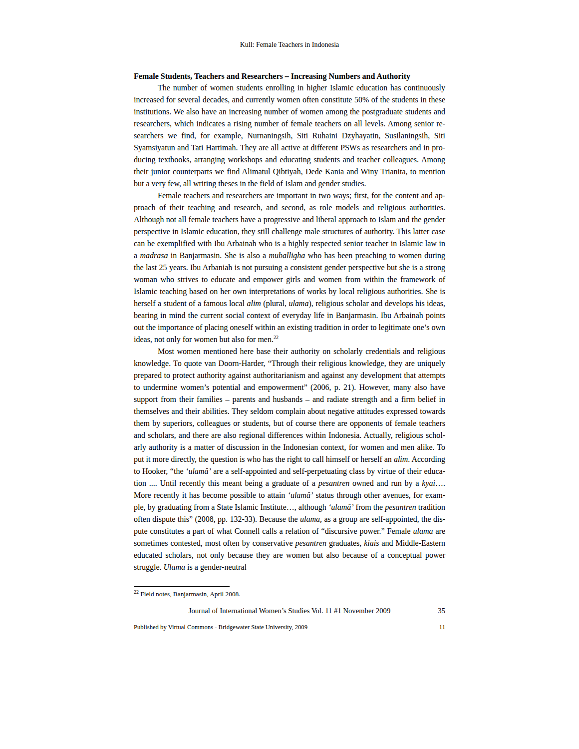Kull: Female Teachers in Indonesia
Female Students, Teachers and Researchers – Increasing Numbers and Authority
The number of women students enrolling in higher Islamic education has continuously increased for several decades, and currently women often constitute 50% of the students in these institutions. We also have an increasing number of women among the postgraduate students and researchers, which indicates a rising number of female teachers on all levels. Among senior researchers we find, for example, Nurnaningsih, Siti Ruhaini Dzyhayatin, Susilaningsih, Siti Syamsiyatun and Tati Hartimah. They are all active at different PSWs as researchers and in producing textbooks, arranging workshops and educating students and teacher colleagues. Among their junior counterparts we find Alimatul Qibtiyah, Dede Kania and Winy Trianita, to mention but a very few, all writing theses in the field of Islam and gender studies.
Female teachers and researchers are important in two ways; first, for the content and approach of their teaching and research, and second, as role models and religious authorities. Although not all female teachers have a progressive and liberal approach to Islam and the gender perspective in Islamic education, they still challenge male structures of authority. This latter case can be exemplified with Ibu Arbainah who is a highly respected senior teacher in Islamic law in a madrasa in Banjarmasin. She is also a muballigha who has been preaching to women during the last 25 years. Ibu Arbaniah is not pursuing a consistent gender perspective but she is a strong woman who strives to educate and empower girls and women from within the framework of Islamic teaching based on her own interpretations of works by local religious authorities. She is herself a student of a famous local alim (plural, ulama), religious scholar and develops his ideas, bearing in mind the current social context of everyday life in Banjarmasin. Ibu Arbainah points out the importance of placing oneself within an existing tradition in order to legitimate one’s own ideas, not only for women but also for men.22
Most women mentioned here base their authority on scholarly credentials and religious knowledge. To quote van Doorn-Harder, “Through their religious knowledge, they are uniquely prepared to protect authority against authoritarianism and against any development that attempts to undermine women’s potential and empowerment” (2006, p. 21). However, many also have support from their families – parents and husbands – and radiate strength and a firm belief in themselves and their abilities. They seldom complain about negative attitudes expressed towards them by superiors, colleagues or students, but of course there are opponents of female teachers and scholars, and there are also regional differences within Indonesia. Actually, religious scholarly authority is a matter of discussion in the Indonesian context, for women and men alike. To put it more directly, the question is who has the right to call himself or herself an alim. According to Hooker, “the ‘ulamâ’ are a self-appointed and self-perpetuating class by virtue of their education .... Until recently this meant being a graduate of a pesantren owned and run by a kyai…. More recently it has become possible to attain ‘ulamâ’ status through other avenues, for example, by graduating from a State Islamic Institute…, although ‘ulamâ’ from the pesantren tradition often dispute this” (2008, pp. 132-33). Because the ulama, as a group are self-appointed, the dispute constitutes a part of what Connell calls a relation of “discursive power.” Female ulama are sometimes contested, most often by conservative pesantren graduates, kiais and Middle-Eastern educated scholars, not only because they are women but also because of a conceptual power struggle. Ulama is a gender-neutral
22 Field notes, Banjarmasin, April 2008.
Journal of International Women’s Studies Vol. 11 #1 November 2009 35
Published by Virtual Commons - Bridgewater State University, 2009 11